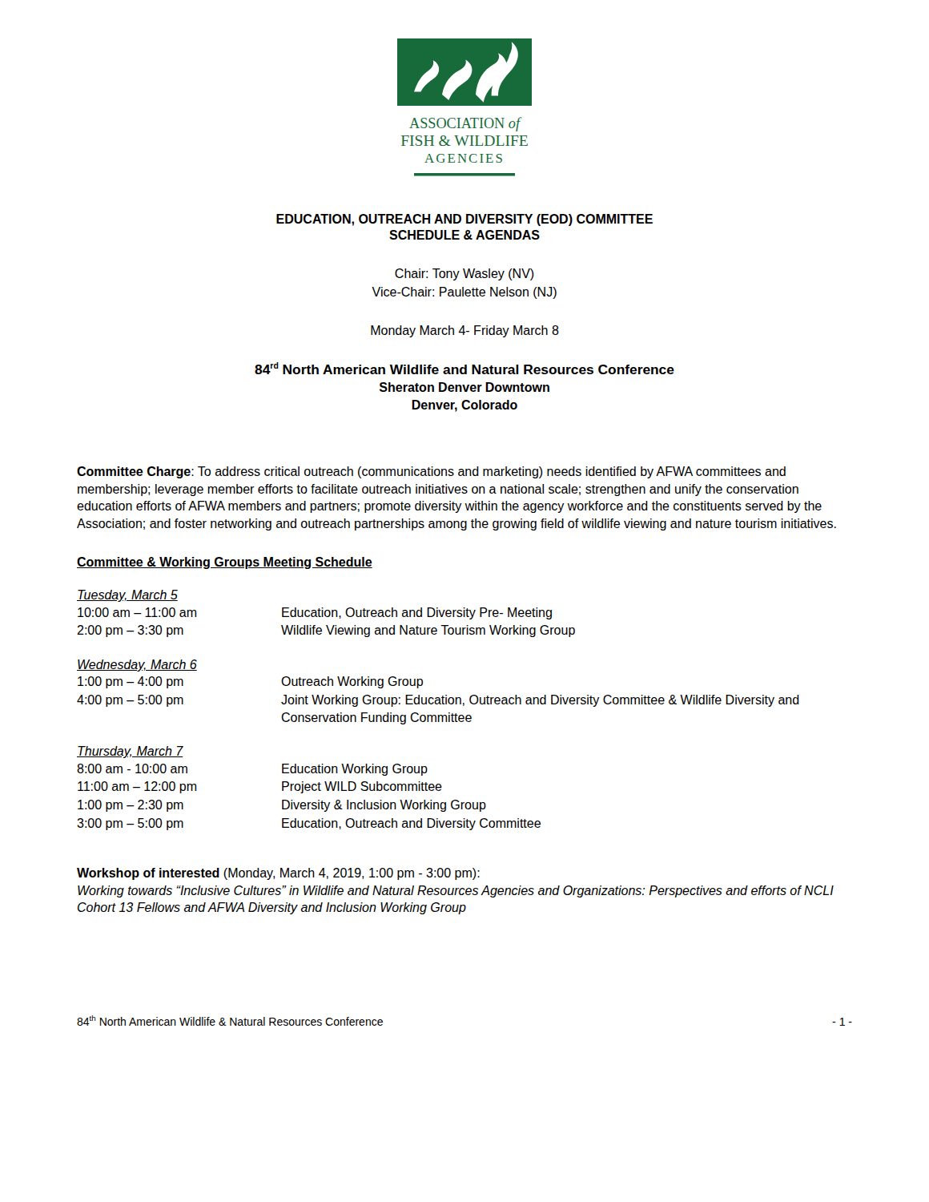EDUCATION, OUTREACH AND DIVERSITY (EOD) COMMITTEE
SCHEDULE & AGENDAS
Chair: Tony Wasley (NV)
Vice-Chair: Paulette Nelson (NJ)
Monday March 4- Friday March 8
84rd North American Wildlife and Natural Resources Conference
Sheraton Denver Downtown
Denver, Colorado
Committee Charge: To address critical outreach (communications and marketing) needs identified by AFWA committees and membership; leverage member efforts to facilitate outreach initiatives on a national scale; strengthen and unify the conservation education efforts of AFWA members and partners; promote diversity within the agency workforce and the constituents served by the Association; and foster networking and outreach partnerships among the growing field of wildlife viewing and nature tourism initiatives.
Committee & Working Groups Meeting Schedule
Tuesday, March 5
| 10:00 am – 11:00 am | Education, Outreach and Diversity Pre- Meeting |
| 2:00 pm – 3:30 pm | Wildlife Viewing and Nature Tourism Working Group |
Wednesday, March 6
| 1:00 pm – 4:00 pm | Outreach Working Group |
| 4:00 pm – 5:00 pm | Joint Working Group: Education, Outreach and Diversity Committee & Wildlife Diversity and Conservation Funding Committee |
Thursday, March 7
| 8:00 am - 10:00 am | Education Working Group |
| 11:00 am – 12:00 pm | Project WILD Subcommittee |
| 1:00 pm – 2:30 pm | Diversity & Inclusion Working Group |
| 3:00 pm – 5:00 pm | Education, Outreach and Diversity Committee |
Workshop of interested (Monday, March 4, 2019, 1:00 pm - 3:00 pm):
Working towards “Inclusive Cultures” in Wildlife and Natural Resources Agencies and Organizations: Perspectives and efforts of NCLI Cohort 13 Fellows and AFWA Diversity and Inclusion Working Group
84th North American Wildlife & Natural Resources Conference - 1 -